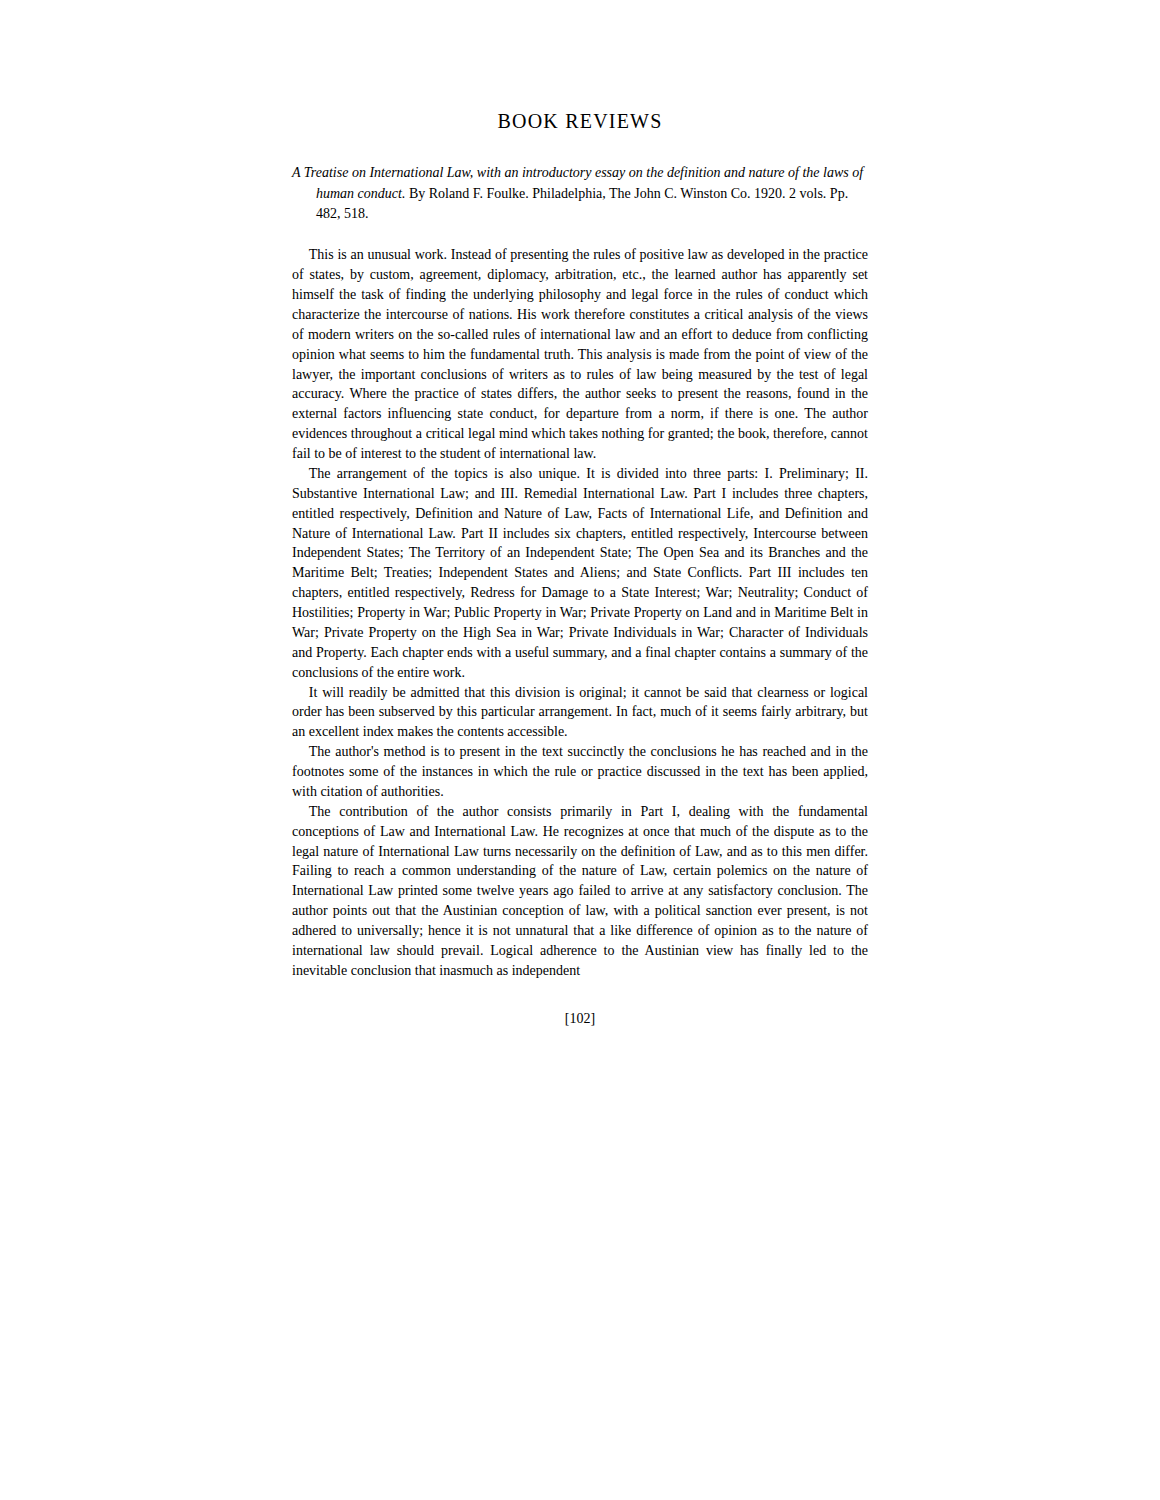BOOK REVIEWS
A Treatise on International Law, with an introductory essay on the definition and nature of the laws of human conduct. By Roland F. Foulke. Philadelphia, The John C. Winston Co. 1920. 2 vols. Pp. 482, 518.
This is an unusual work. Instead of presenting the rules of positive law as developed in the practice of states, by custom, agreement, diplomacy, arbitration, etc., the learned author has apparently set himself the task of finding the underlying philosophy and legal force in the rules of conduct which characterize the intercourse of nations. His work therefore constitutes a critical analysis of the views of modern writers on the so-called rules of international law and an effort to deduce from conflicting opinion what seems to him the fundamental truth. This analysis is made from the point of view of the lawyer, the important conclusions of writers as to rules of law being measured by the test of legal accuracy. Where the practice of states differs, the author seeks to present the reasons, found in the external factors influencing state conduct, for departure from a norm, if there is one. The author evidences throughout a critical legal mind which takes nothing for granted; the book, therefore, cannot fail to be of interest to the student of international law.
The arrangement of the topics is also unique. It is divided into three parts: I. Preliminary; II. Substantive International Law; and III. Remedial International Law. Part I includes three chapters, entitled respectively, Definition and Nature of Law, Facts of International Life, and Definition and Nature of International Law. Part II includes six chapters, entitled respectively, Intercourse between Independent States; The Territory of an Independent State; The Open Sea and its Branches and the Maritime Belt; Treaties; Independent States and Aliens; and State Conflicts. Part III includes ten chapters, entitled respectively, Redress for Damage to a State Interest; War; Neutrality; Conduct of Hostilities; Property in War; Public Property in War; Private Property on Land and in Maritime Belt in War; Private Property on the High Sea in War; Private Individuals in War; Character of Individuals and Property. Each chapter ends with a useful summary, and a final chapter contains a summary of the conclusions of the entire work.
It will readily be admitted that this division is original; it cannot be said that clearness or logical order has been subserved by this particular arrangement. In fact, much of it seems fairly arbitrary, but an excellent index makes the contents accessible.
The author's method is to present in the text succinctly the conclusions he has reached and in the footnotes some of the instances in which the rule or practice discussed in the text has been applied, with citation of authorities.
The contribution of the author consists primarily in Part I, dealing with the fundamental conceptions of Law and International Law. He recognizes at once that much of the dispute as to the legal nature of International Law turns necessarily on the definition of Law, and as to this men differ. Failing to reach a common understanding of the nature of Law, certain polemics on the nature of International Law printed some twelve years ago failed to arrive at any satisfactory conclusion. The author points out that the Austinian conception of law, with a political sanction ever present, is not adhered to universally; hence it is not unnatural that a like difference of opinion as to the nature of international law should prevail. Logical adherence to the Austinian view has finally led to the inevitable conclusion that inasmuch as independent
[102]